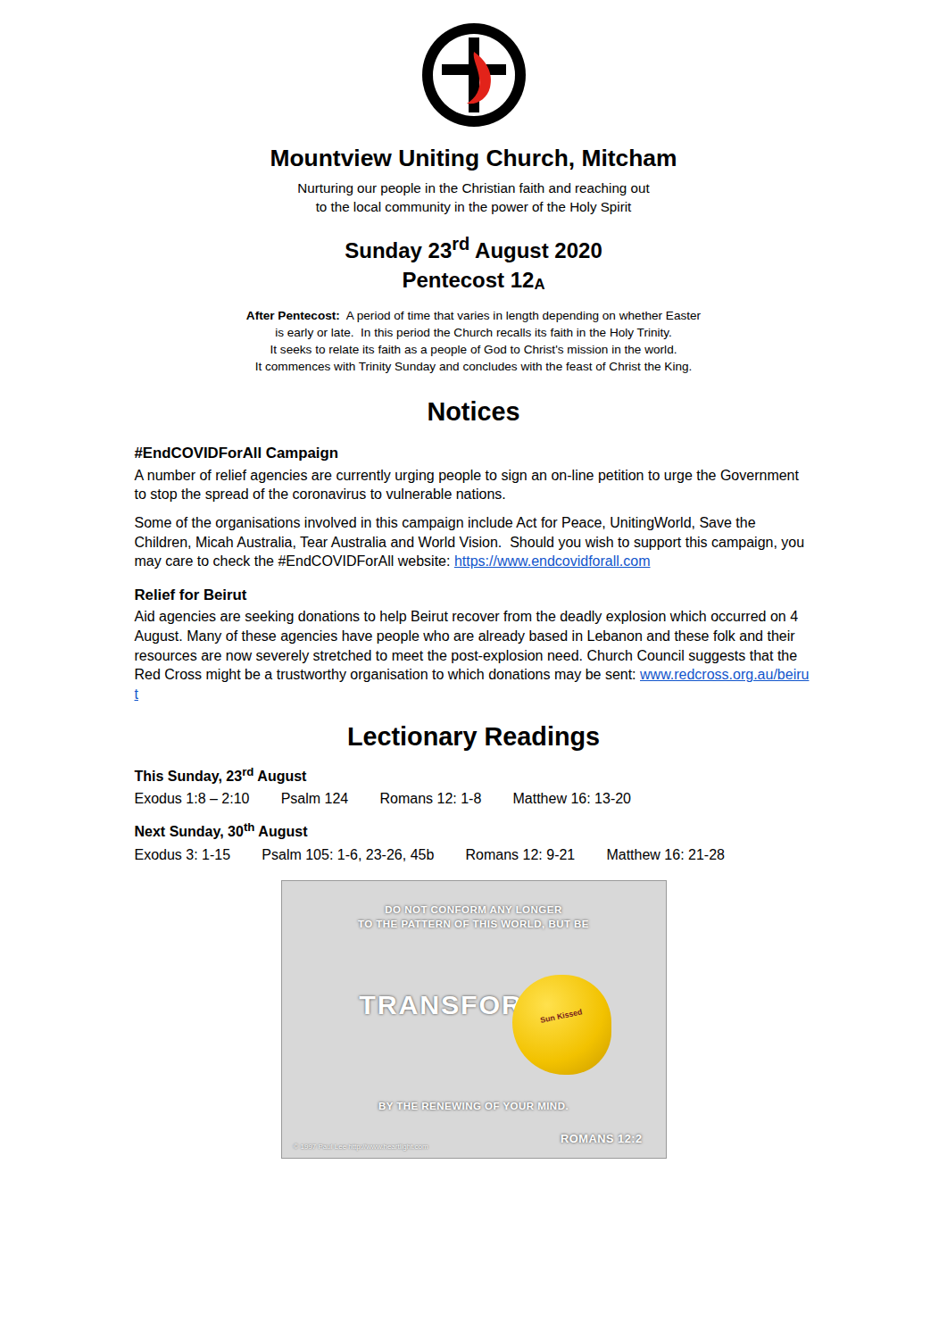Mountview Uniting Church, Mitcham
Nurturing our people in the Christian faith and reaching out
to the local community in the power of the Holy Spirit
Sunday 23rd August 2020
Pentecost 12A
After Pentecost: A period of time that varies in length depending on whether Easter
is early or late. In this period the Church recalls its faith in the Holy Trinity.
It seeks to relate its faith as a people of God to Christ's mission in the world.
It commences with Trinity Sunday and concludes with the feast of Christ the King.
Notices
#EndCOVIDForAll Campaign
A number of relief agencies are currently urging people to sign an on-line petition to urge the Government to stop the spread of the coronavirus to vulnerable nations.
Some of the organisations involved in this campaign include Act for Peace, UnitingWorld, Save the Children, Micah Australia, Tear Australia and World Vision. Should you wish to support this campaign, you may care to check the #EndCOVIDForAll website: https://www.endcovidforall.com
Relief for Beirut
Aid agencies are seeking donations to help Beirut recover from the deadly explosion which occurred on 4 August. Many of these agencies have people who are already based in Lebanon and these folk and their resources are now severely stretched to meet the post-explosion need. Church Council suggests that the Red Cross might be a trustworthy organisation to which donations may be sent: www.redcross.org.au/beirut
Lectionary Readings
This Sunday, 23rd August
Exodus 1:8 – 2:10 Psalm 124 Romans 12: 1-8 Matthew 16: 13-20
Next Sunday, 30th August
Exodus 3: 1-15 Psalm 105: 1-6, 23-26, 45b Romans 12: 9-21 Matthew 16: 21-28
DO NOT CONFORM ANY LONGER
TO THE PATTERN OF THIS WORLD, BUT BE
TRANSFORMED
Sun Kissed
BY THE RENEWING OF YOUR MIND.
ROMANS 12:2
© 1997 Paul Lee http://www.heartlight.com